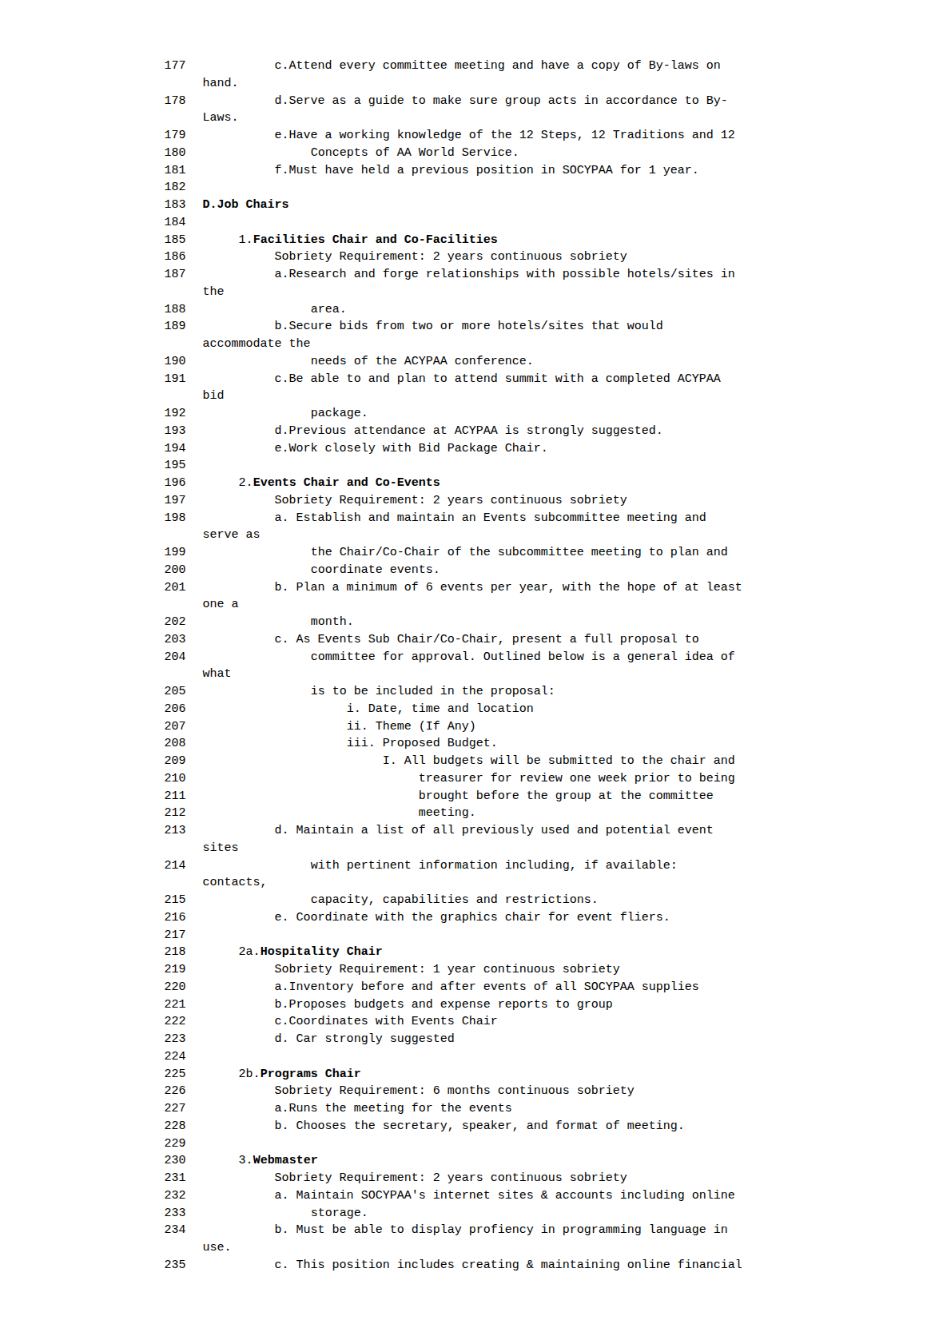| 177 | c.Attend every committee meeting and have a copy of By-laws on hand. |
| 178 | d.Serve as a guide to make sure group acts in accordance to By-Laws. |
| 179 | e.Have a working knowledge of the 12 Steps, 12 Traditions and 12 |
| 180 | Concepts of AA World Service. |
| 181 | f.Must have held a previous position in SOCYPAA for 1 year. |
| 182 | |
| 183 | D.Job Chairs |
| 184 | |
| 185 | 1. Facilities Chair and Co-Facilities |
| 186 | Sobriety Requirement: 2 years continuous sobriety |
| 187 | a.Research and forge relationships with possible hotels/sites in the |
| 188 | area. |
| 189 | b.Secure bids from two or more hotels/sites that would accommodate the |
| 190 | needs of the ACYPAA conference. |
| 191 | c.Be able to and plan to attend summit with a completed ACYPAA bid |
| 192 | package. |
| 193 | d.Previous attendance at ACYPAA is strongly suggested. |
| 194 | e.Work closely with Bid Package Chair. |
| 195 | |
| 196 | 2. Events Chair and Co-Events |
| 197 | Sobriety Requirement: 2 years continuous sobriety |
| 198 | a. Establish and maintain an Events subcommittee meeting and serve as |
| 199 | the Chair/Co-Chair of the subcommittee meeting to plan and |
| 200 | coordinate events. |
| 201 | b. Plan a minimum of 6 events per year, with the hope of at least one a |
| 202 | month. |
| 203 | c. As Events Sub Chair/Co-Chair, present a full proposal to |
| 204 | committee for approval. Outlined below is a general idea of what |
| 205 | is to be included in the proposal: |
| 206 | i. Date, time and location |
| 207 | ii. Theme (If Any) |
| 208 | iii. Proposed Budget. |
| 209 | I. All budgets will be submitted to the chair and |
| 210 | treasurer for review one week prior to being |
| 211 | brought before the group at the committee |
| 212 | meeting. |
| 213 | d. Maintain a list of all previously used and potential event sites |
| 214 | with pertinent information including, if available: contacts, |
| 215 | capacity, capabilities and restrictions. |
| 216 | e. Coordinate with the graphics chair for event fliers. |
| 217 | |
| 218 | 2a. Hospitality Chair |
| 219 | Sobriety Requirement: 1 year continuous sobriety |
| 220 | a.Inventory before and after events of all SOCYPAA supplies |
| 221 | b.Proposes budgets and expense reports to group |
| 222 | c.Coordinates with Events Chair |
| 223 | d. Car strongly suggested |
| 224 | |
| 225 | 2b. Programs Chair |
| 226 | Sobriety Requirement: 6 months continuous sobriety |
| 227 | a.Runs the meeting for the events |
| 228 | b. Chooses the secretary, speaker, and format of meeting. |
| 229 | |
| 230 | 3. Webmaster |
| 231 | Sobriety Requirement: 2 years continuous sobriety |
| 232 | a. Maintain SOCYPAA's internet sites & accounts including online |
| 233 | storage. |
| 234 | b. Must be able to display profiency in programming language in use. |
| 235 | c. This position includes creating & maintaining online financial |